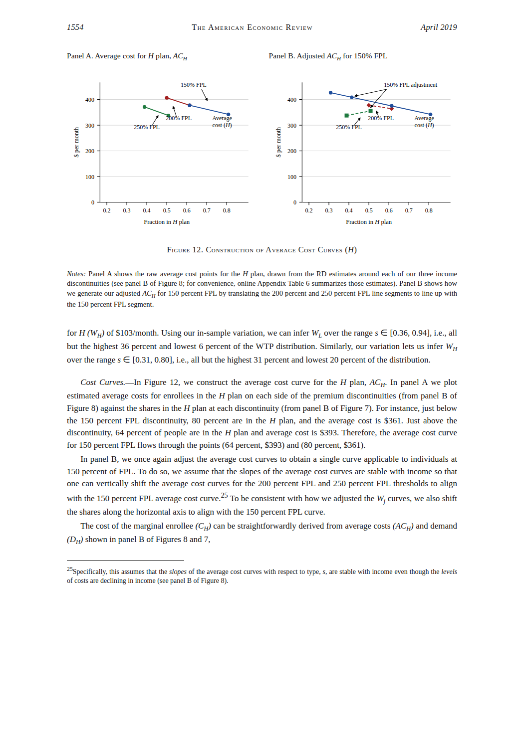1554 The American Economic Review April 2019
Panel A. Average cost for H plan, ACH
400 300 200 100 0 0.2 0.3 0.4 0.5 0.6 0.7 0.8 Fraction in H plan $ per month 150% FPL 200% FPL 250% FPL Average cost (H)
Panel B. Adjusted ACH for 150% FPL
400 300 200 100 0 0.2 0.3 0.4 0.5 0.6 0.7 0.8 Fraction in H plan $ per month 150% FPL adjustment 200% FPL 250% FPL Average cost (H)
Figure 12. Construction of Average Cost Curves (H)
Notes: Panel A shows the raw average cost points for the H plan, drawn from the RD estimates around each of our three income discontinuities (see panel B of Figure 8; for convenience, online Appendix Table 6 summarizes those estimates). Panel B shows how we generate our adjusted ACH for 150 percent FPL by translating the 200 percent and 250 percent FPL line segments to line up with the 150 percent FPL segment.
for H (WH) of $103/month. Using our in-sample variation, we can infer WL over the range s ∈ [0.36, 0.94], i.e., all but the highest 36 percent and lowest 6 percent of the WTP distribution. Similarly, our variation lets us infer WH over the range s ∈ [0.31, 0.80], i.e., all but the highest 31 percent and lowest 20 percent of the distribution.
Cost Curves.—In Figure 12, we construct the average cost curve for the H plan, ACH. In panel A we plot estimated average costs for enrollees in the H plan on each side of the premium discontinuities (from panel B of Figure 8) against the shares in the H plan at each discontinuity (from panel B of Figure 7). For instance, just below the 150 percent FPL discontinuity, 80 percent are in the H plan, and the average cost is $361. Just above the discontinuity, 64 percent of people are in the H plan and average cost is $393. Therefore, the average cost curve for 150 percent FPL flows through the points (64 percent, $393) and (80 percent, $361).
In panel B, we once again adjust the average cost curves to obtain a single curve applicable to individuals at 150 percent of FPL. To do so, we assume that the slopes of the average cost curves are stable with income so that one can vertically shift the average cost curves for the 200 percent FPL and 250 percent FPL thresholds to align with the 150 percent FPL average cost curve.25 To be consistent with how we adjusted the Wj curves, we also shift the shares along the horizontal axis to align with the 150 percent FPL curve.
The cost of the marginal enrollee (CH) can be straightforwardly derived from average costs (ACH) and demand (DH) shown in panel B of Figures 8 and 7,
25Specifically, this assumes that the slopes of the average cost curves with respect to type, s, are stable with income even though the levels of costs are declining in income (see panel B of Figure 8).